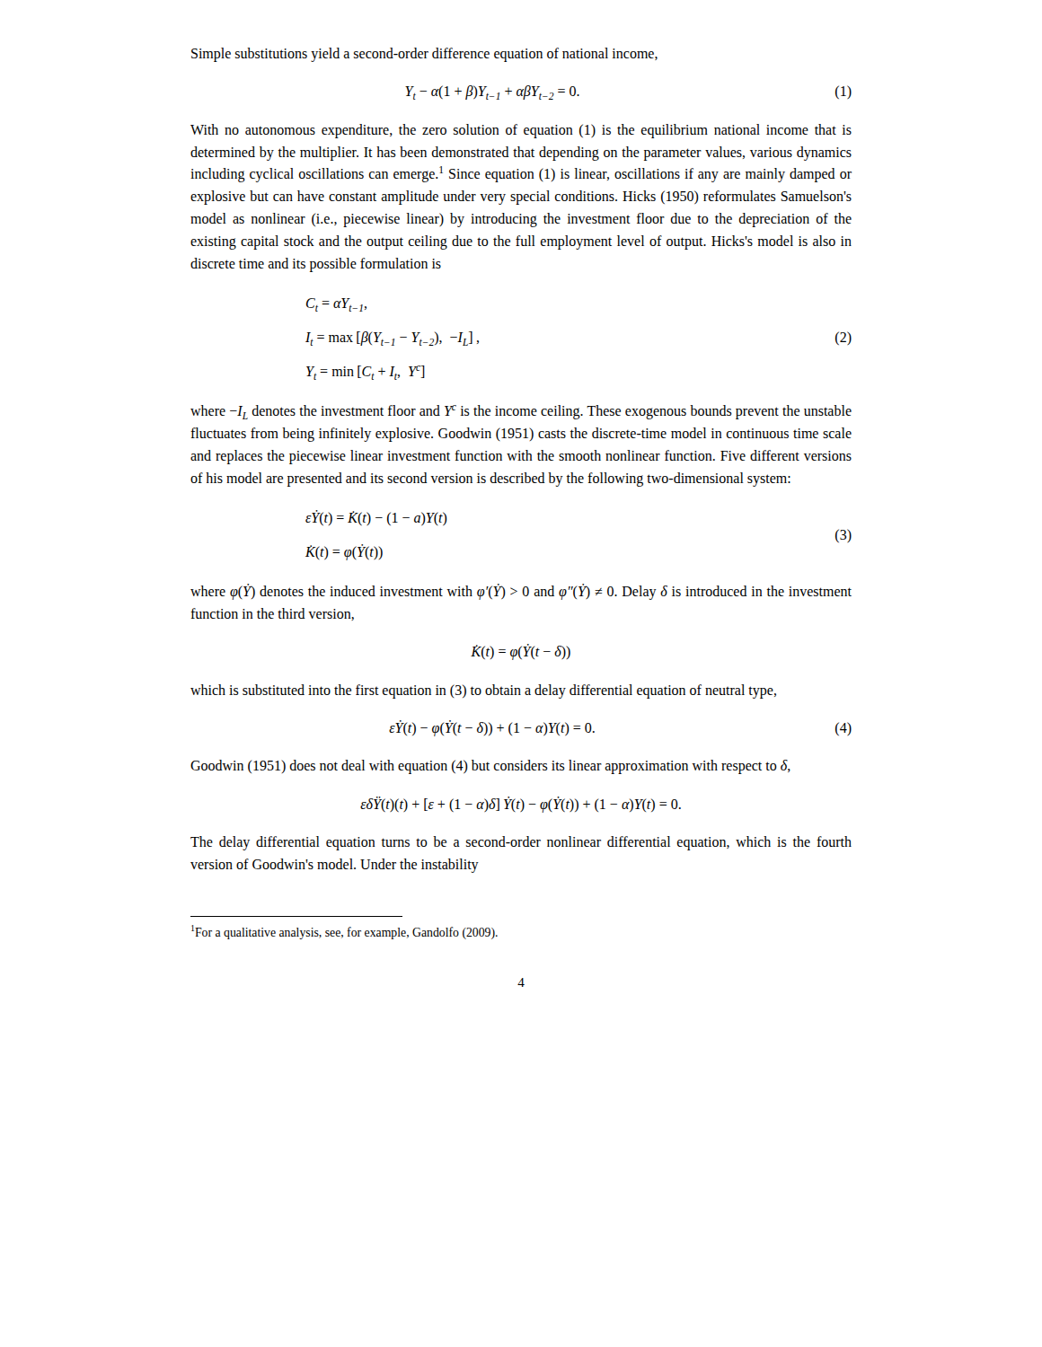Simple substitutions yield a second-order difference equation of national income,
Yt − α(1 + β)Yt−1 + αβYt−2 = 0.
(1)
With no autonomous expenditure, the zero solution of equation (1) is the equilibrium national income that is determined by the multiplier. It has been demonstrated that depending on the parameter values, various dynamics including cyclical oscillations can emerge.1 Since equation (1) is linear, oscillations if any are mainly damped or explosive but can have constant amplitude under very special conditions. Hicks (1950) reformulates Samuelson's model as nonlinear (i.e., piecewise linear) by introducing the investment floor due to the depreciation of the existing capital stock and the output ceiling due to the full employment level of output. Hicks's model is also in discrete time and its possible formulation is
Ct = αYt−1,
It = max [β(Yt−1 − Yt−2), −IL] ,
Yt = min [Ct + It, Yc]
(2)
where −IL denotes the investment floor and Yc is the income ceiling. These exogenous bounds prevent the unstable fluctuates from being infinitely explosive. Goodwin (1951) casts the discrete-time model in continuous time scale and replaces the piecewise linear investment function with the smooth nonlinear function. Five different versions of his model are presented and its second version is described by the following two-dimensional system:
εẎ(t) = K̇(t) − (1 − a)Y(t)
K̇(t) = φ(Ẏ(t))
(3)
where φ(Ẏ) denotes the induced investment with φ′(Ẏ) > 0 and φ″(Ẏ) ≠ 0. Delay δ is introduced in the investment function in the third version,
K̇(t) = φ(Ẏ(t − δ))
which is substituted into the first equation in (3) to obtain a delay differential equation of neutral type,
εẎ(t) − φ(Ẏ(t − δ)) + (1 − α)Y(t) = 0.
(4)
Goodwin (1951) does not deal with equation (4) but considers its linear approximation with respect to δ,
εδ Ÿ(t)(t) + [ε + (1 − α)δ] Ẏ(t) − φ(Ẏ(t)) + (1 − α)Y(t) = 0.
The delay differential equation turns to be a second-order nonlinear differential equation, which is the fourth version of Goodwin's model. Under the instability
1For a qualitative analysis, see, for example, Gandolfo (2009).
4